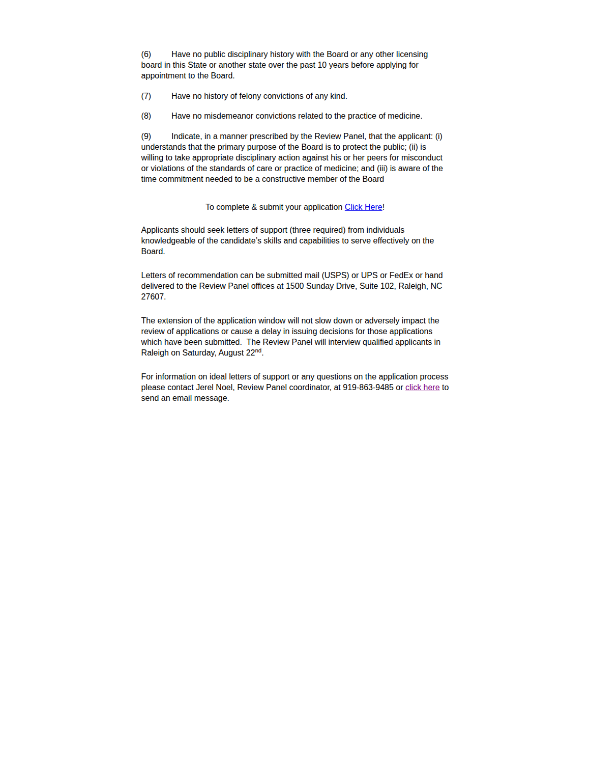(6) Have no public disciplinary history with the Board or any other licensing board in this State or another state over the past 10 years before applying for appointment to the Board.
(7) Have no history of felony convictions of any kind.
(8) Have no misdemeanor convictions related to the practice of medicine.
(9) Indicate, in a manner prescribed by the Review Panel, that the applicant: (i) understands that the primary purpose of the Board is to protect the public; (ii) is willing to take appropriate disciplinary action against his or her peers for misconduct or violations of the standards of care or practice of medicine; and (iii) is aware of the time commitment needed to be a constructive member of the Board
To complete & submit your application Click Here!
Applicants should seek letters of support (three required) from individuals knowledgeable of the candidate’s skills and capabilities to serve effectively on the Board.
Letters of recommendation can be submitted mail (USPS) or UPS or FedEx or hand delivered to the Review Panel offices at 1500 Sunday Drive, Suite 102, Raleigh, NC 27607.
The extension of the application window will not slow down or adversely impact the review of applications or cause a delay in issuing decisions for those applications which have been submitted. The Review Panel will interview qualified applicants in Raleigh on Saturday, August 22nd.
For information on ideal letters of support or any questions on the application process please contact Jerel Noel, Review Panel coordinator, at 919-863-9485 or click here to send an email message.